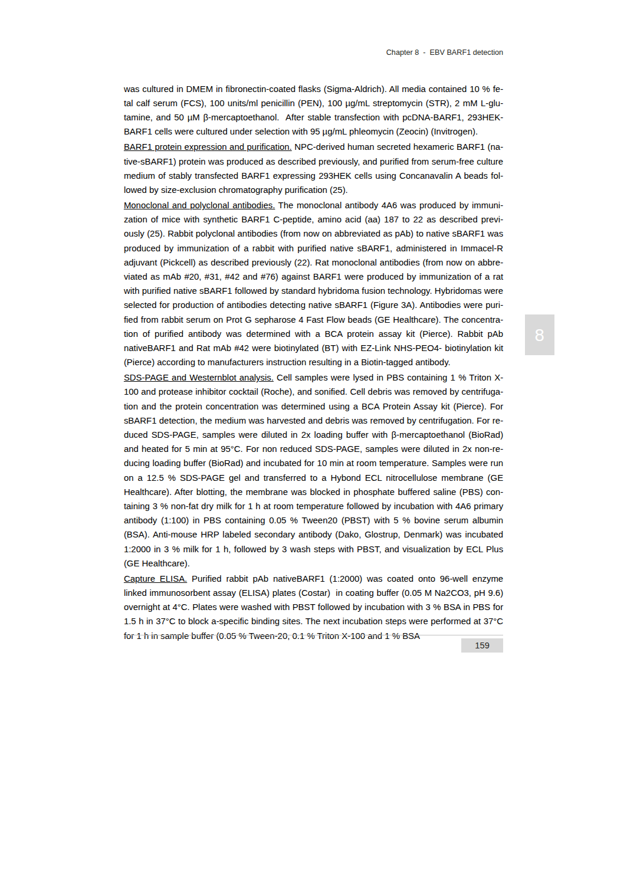Chapter 8 - EBV BARF1 detection
was cultured in DMEM in fibronectin-coated flasks (Sigma-Aldrich). All media contained 10 % fetal calf serum (FCS), 100 units/ml penicillin (PEN), 100 µg/mL streptomycin (STR), 2 mM L-glutamine, and 50 µM β-mercaptoethanol. After stable transfection with pcDNA-BARF1, 293HEK-BARF1 cells were cultured under selection with 95 µg/mL phleomycin (Zeocin) (Invitrogen).
BARF1 protein expression and purification. NPC-derived human secreted hexameric BARF1 (native-sBARF1) protein was produced as described previously, and purified from serum-free culture medium of stably transfected BARF1 expressing 293HEK cells using Concanavalin A beads followed by size-exclusion chromatography purification (25).
Monoclonal and polyclonal antibodies. The monoclonal antibody 4A6 was produced by immunization of mice with synthetic BARF1 C-peptide, amino acid (aa) 187 to 22 as described previously (25). Rabbit polyclonal antibodies (from now on abbreviated as pAb) to native sBARF1 was produced by immunization of a rabbit with purified native sBARF1, administered in Immacel-R adjuvant (Pickcell) as described previously (22). Rat monoclonal antibodies (from now on abbreviated as mAb #20, #31, #42 and #76) against BARF1 were produced by immunization of a rat with purified native sBARF1 followed by standard hybridoma fusion technology. Hybridomas were selected for production of antibodies detecting native sBARF1 (Figure 3A). Antibodies were purified from rabbit serum on Prot G sepharose 4 Fast Flow beads (GE Healthcare). The concentration of purified antibody was determined with a BCA protein assay kit (Pierce). Rabbit pAb nativeBARF1 and Rat mAb #42 were biotinylated (BT) with EZ-Link NHS-PEO4- biotinylation kit (Pierce) according to manufacturers instruction resulting in a Biotin-tagged antibody.
SDS-PAGE and Westernblot analysis. Cell samples were lysed in PBS containing 1 % Triton X-100 and protease inhibitor cocktail (Roche), and sonified. Cell debris was removed by centrifugation and the protein concentration was determined using a BCA Protein Assay kit (Pierce). For sBARF1 detection, the medium was harvested and debris was removed by centrifugation. For reduced SDS-PAGE, samples were diluted in 2x loading buffer with β-mercaptoethanol (BioRad) and heated for 5 min at 95°C. For non reduced SDS-PAGE, samples were diluted in 2x non-reducing loading buffer (BioRad) and incubated for 10 min at room temperature. Samples were run on a 12.5 % SDS-PAGE gel and transferred to a Hybond ECL nitrocellulose membrane (GE Healthcare). After blotting, the membrane was blocked in phosphate buffered saline (PBS) containing 3 % non-fat dry milk for 1 h at room temperature followed by incubation with 4A6 primary antibody (1:100) in PBS containing 0.05 % Tween20 (PBST) with 5 % bovine serum albumin (BSA). Anti-mouse HRP labeled secondary antibody (Dako, Glostrup, Denmark) was incubated 1:2000 in 3 % milk for 1 h, followed by 3 wash steps with PBST, and visualization by ECL Plus (GE Healthcare).
Capture ELISA. Purified rabbit pAb nativeBARF1 (1:2000) was coated onto 96-well enzyme linked immunosorbent assay (ELISA) plates (Costar) in coating buffer (0.05 M Na2CO3, pH 9.6) overnight at 4°C. Plates were washed with PBST followed by incubation with 3 % BSA in PBS for 1.5 h in 37°C to block a-specific binding sites. The next incubation steps were performed at 37°C for 1 h in sample buffer (0.05 % Tween-20, 0.1 % Triton X-100 and 1 % BSA
8
159